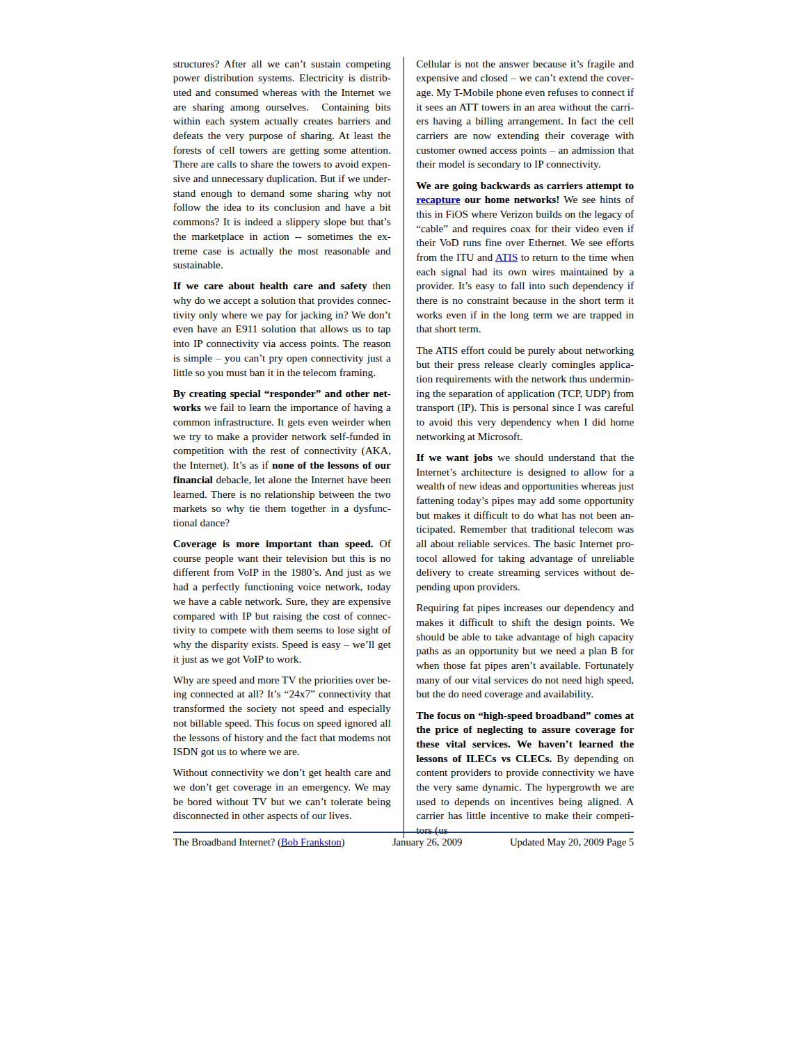structures? After all we can’t sustain competing power distribution systems. Electricity is distributed and consumed whereas with the Internet we are sharing among ourselves. Containing bits within each system actually creates barriers and defeats the very purpose of sharing. At least the forests of cell towers are getting some attention. There are calls to share the towers to avoid expensive and unnecessary duplication. But if we understand enough to demand some sharing why not follow the idea to its conclusion and have a bit commons? It is indeed a slippery slope but that’s the marketplace in action -- sometimes the extreme case is actually the most reasonable and sustainable.
If we care about health care and safety then why do we accept a solution that provides connectivity only where we pay for jacking in? We don’t even have an E911 solution that allows us to tap into IP connectivity via access points. The reason is simple – you can’t pry open connectivity just a little so you must ban it in the telecom framing.
By creating special “responder” and other networks we fail to learn the importance of having a common infrastructure. It gets even weirder when we try to make a provider network self-funded in competition with the rest of connectivity (AKA, the Internet). It’s as if none of the lessons of our financial debacle, let alone the Internet have been learned. There is no relationship between the two markets so why tie them together in a dysfunctional dance?
Coverage is more important than speed. Of course people want their television but this is no different from VoIP in the 1980’s. And just as we had a perfectly functioning voice network, today we have a cable network. Sure, they are expensive compared with IP but raising the cost of connectivity to compete with them seems to lose sight of why the disparity exists. Speed is easy – we’ll get it just as we got VoIP to work.
Why are speed and more TV the priorities over being connected at all? It’s “24x7” connectivity that transformed the society not speed and especially not billable speed. This focus on speed ignored all the lessons of history and the fact that modems not ISDN got us to where we are.
Without connectivity we don’t get health care and we don’t get coverage in an emergency. We may be bored without TV but we can’t tolerate being disconnected in other aspects of our lives.
Cellular is not the answer because it’s fragile and expensive and closed – we can’t extend the coverage. My T-Mobile phone even refuses to connect if it sees an ATT towers in an area without the carriers having a billing arrangement. In fact the cell carriers are now extending their coverage with customer owned access points – an admission that their model is secondary to IP connectivity.
We are going backwards as carriers attempt to recapture our home networks! We see hints of this in FiOS where Verizon builds on the legacy of “cable” and requires coax for their video even if their VoD runs fine over Ethernet. We see efforts from the ITU and ATIS to return to the time when each signal had its own wires maintained by a provider. It’s easy to fall into such dependency if there is no constraint because in the short term it works even if in the long term we are trapped in that short term.
The ATIS effort could be purely about networking but their press release clearly comingles application requirements with the network thus undermining the separation of application (TCP, UDP) from transport (IP). This is personal since I was careful to avoid this very dependency when I did home networking at Microsoft.
If we want jobs we should understand that the Internet’s architecture is designed to allow for a wealth of new ideas and opportunities whereas just fattening today’s pipes may add some opportunity but makes it difficult to do what has not been anticipated. Remember that traditional telecom was all about reliable services. The basic Internet protocol allowed for taking advantage of unreliable delivery to create streaming services without depending upon providers.
Requiring fat pipes increases our dependency and makes it difficult to shift the design points. We should be able to take advantage of high capacity paths as an opportunity but we need a plan B for when those fat pipes aren’t available. Fortunately many of our vital services do not need high speed, but the do need coverage and availability.
The focus on “high-speed broadband” comes at the price of neglecting to assure coverage for these vital services. We haven’t learned the lessons of ILECs vs CLECs. By depending on content providers to provide connectivity we have the very same dynamic. The hypergrowth we are used to depends on incentives being aligned. A carrier has little incentive to make their competitors (us
The Broadband Internet? (Bob Frankston) January 26, 2009 Updated May 20, 2009 Page 5